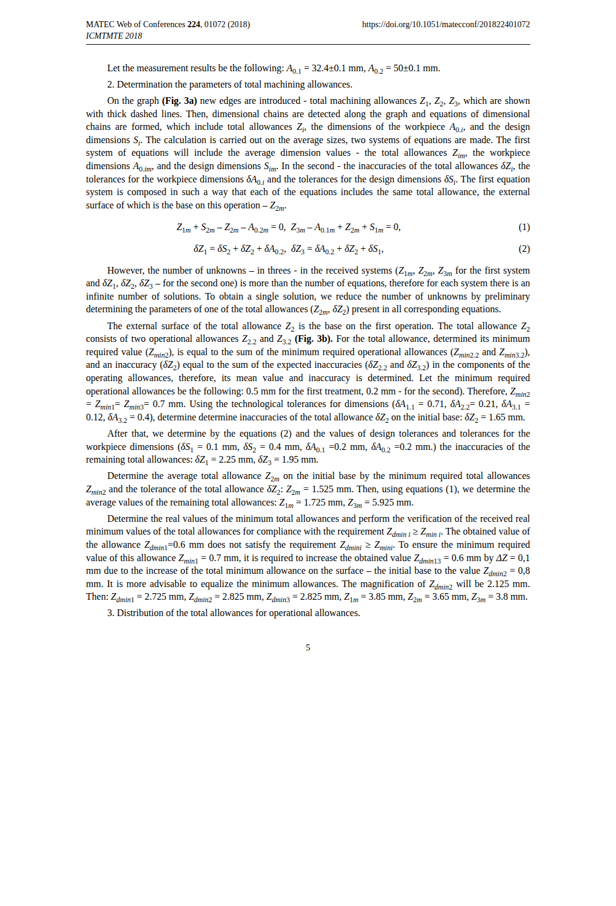MATEC Web of Conferences 224, 01072 (2018)
ICMTMTE 2018
https://doi.org/10.1051/matecconf/201822401072
Let the measurement results be the following: A0.1 = 32.4±0.1 mm, A0.2 = 50±0.1 mm.
2. Determination the parameters of total machining allowances.
On the graph (Fig. 3a) new edges are introduced - total machining allowances Z1, Z2, Z3, which are shown with thick dashed lines. Then, dimensional chains are detected along the graph and equations of dimensional chains are formed, which include total allowances Zi, the dimensions of the workpiece A0.i, and the design dimensions Si. The calculation is carried out on the average sizes, two systems of equations are made. The first system of equations will include the average dimension values - the total allowances Zim, the workpiece dimensions A0.im, and the design dimensions Sim. In the second - the inaccuracies of the total allowances δZi, the tolerances for the workpiece dimensions δA0.i and the tolerances for the design dimensions δSi. The first equation system is composed in such a way that each of the equations includes the same total allowance, the external surface of which is the base on this operation – Z2m.
Z1m + S2m – Z2m – A0.2m = 0, Z3m – A0.1m + Z2m + S1m = 0,
(1)
δZ1 = δS2 + δZ2 + δA0.2, δZ3 = δA0.2 + δZ2 + δS1,
(2)
However, the number of unknowns – in threes - in the received systems (Z1m, Z2m, Z3m for the first system and δZ1, δZ2, δZ3 – for the second one) is more than the number of equations, therefore for each system there is an infinite number of solutions. To obtain a single solution, we reduce the number of unknowns by preliminary determining the parameters of one of the total allowances (Z2m, δZ2) present in all corresponding equations.
The external surface of the total allowance Z2 is the base on the first operation. The total allowance Z2 consists of two operational allowances Z2.2 and Z3.2 (Fig. 3b). For the total allowance, determined its minimum required value (Zmin2), is equal to the sum of the minimum required operational allowances (Zmin2.2 and Zmin3.2), and an inaccuracy (δZ2) equal to the sum of the expected inaccuracies (δZ2.2 and δZ3.2) in the components of the operating allowances, therefore, its mean value and inaccuracy is determined. Let the minimum required operational allowances be the following: 0.5 mm for the first treatment, 0.2 mm - for the second). Therefore, Zmin2 = Zmin1= Zmin3= 0.7 mm. Using the technological tolerances for dimensions (δA1.1 = 0.71, δA2.2= 0.21, δA3.1 = 0.12, δA3.2 = 0.4), determine determine inaccuracies of the total allowance δZ2 on the initial base: δZ2 = 1.65 mm.
After that, we determine by the equations (2) and the values of design tolerances and tolerances for the workpiece dimensions (δS1 = 0.1 mm, δS2 = 0.4 mm, δA0.1 =0.2 mm, δA0.2 =0.2 mm.) the inaccuracies of the remaining total allowances: δZ1 = 2.25 mm, δZ3 = 1.95 mm.
Determine the average total allowance Z2m on the initial base by the minimum required total allowances Zmin2 and the tolerance of the total allowance δZ2: Z2m = 1.525 mm. Then, using equations (1), we determine the average values of the remaining total allowances: Z1m = 1.725 mm, Z3m = 5.925 mm.
Determine the real values of the minimum total allowances and perform the verification of the received real minimum values of the total allowances for compliance with the requirement Zdmin i ≥ Zmin i. The obtained value of the allowance Zdmin1=0.6 mm does not satisfy the requirement Zdmini ≥ Zmini. To ensure the minimum required value of this allowance Zmin1 = 0.7 mm, it is required to increase the obtained value Zdmin13 = 0.6 mm by ΔZ = 0,1 mm due to the increase of the total minimum allowance on the surface – the initial base to the value Zdmin2 = 0,8 mm. It is more advisable to equalize the minimum allowances. The magnification of Zdmin2 will be 2.125 mm. Then: Zdmin1 = 2.725 mm, Zdmin2 = 2.825 mm, Zdmin3 = 2.825 mm, Z1m = 3.85 mm, Z2m = 3.65 mm, Z3m = 3.8 mm.
3. Distribution of the total allowances for operational allowances.
5